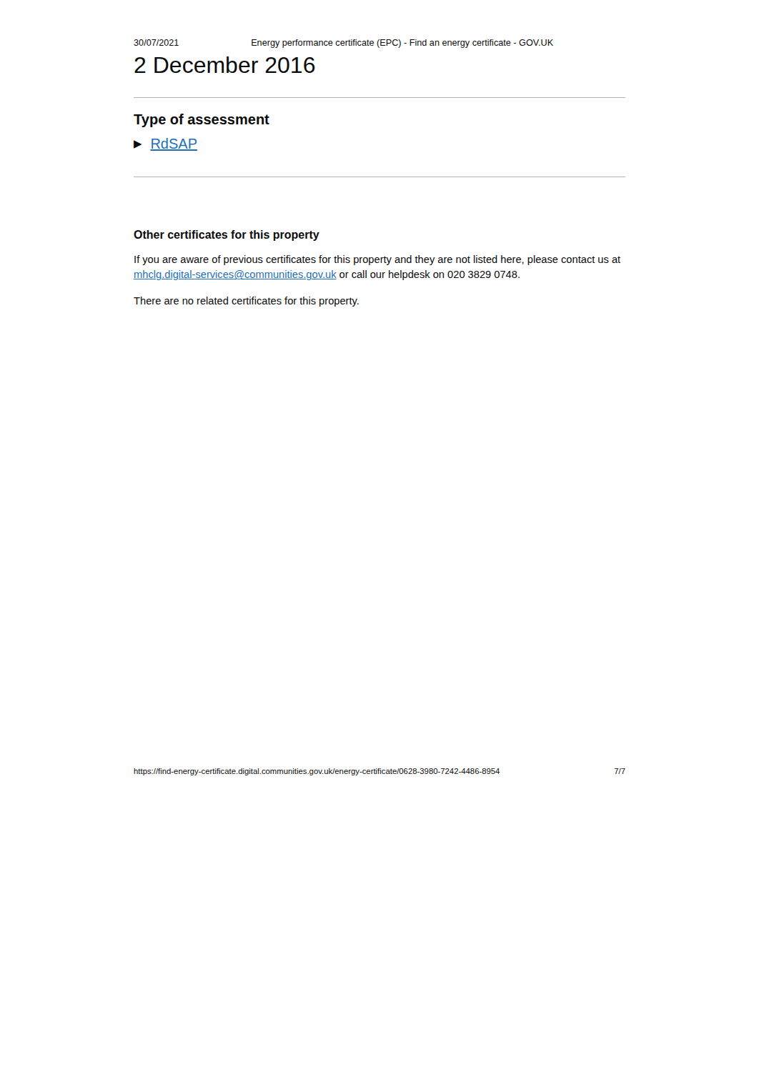30/07/2021 Energy performance certificate (EPC) - Find an energy certificate - GOV.UK
2 December 2016
Type of assessment
▶ RdSAP
Other certificates for this property
If you are aware of previous certificates for this property and they are not listed here, please contact us at mhclg.digital-services@communities.gov.uk or call our helpdesk on 020 3829 0748.
There are no related certificates for this property.
https://find-energy-certificate.digital.communities.gov.uk/energy-certificate/0628-3980-7242-4486-8954 7/7